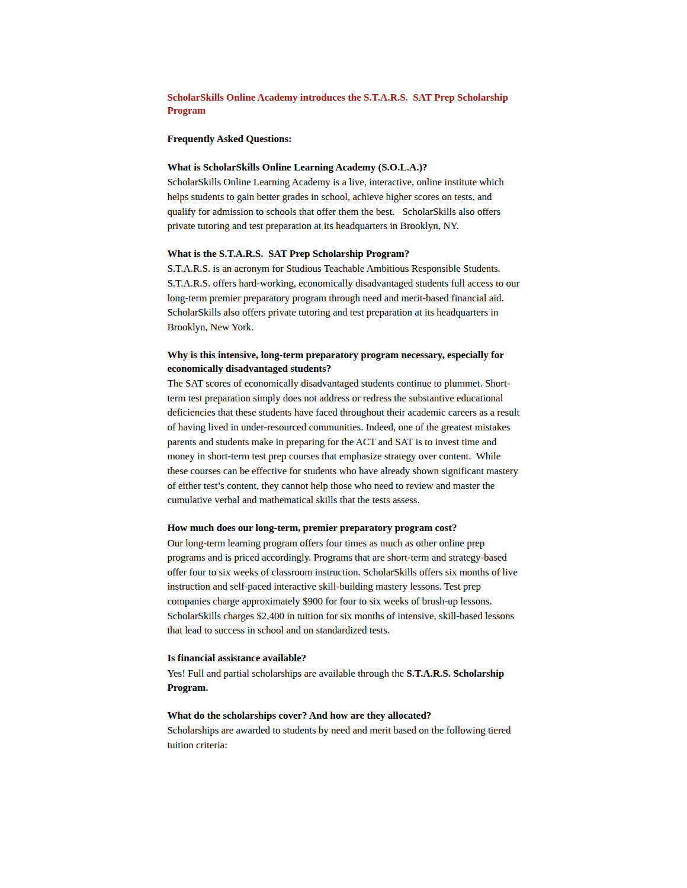ScholarSkills Online Academy introduces the S.T.A.R.S. SAT Prep Scholarship Program
Frequently Asked Questions:
What is ScholarSkills Online Learning Academy (S.O.L.A.)?
ScholarSkills Online Learning Academy is a live, interactive, online institute which helps students to gain better grades in school, achieve higher scores on tests, and qualify for admission to schools that offer them the best. ScholarSkills also offers private tutoring and test preparation at its headquarters in Brooklyn, NY.
What is the S.T.A.R.S. SAT Prep Scholarship Program?
S.T.A.R.S. is an acronym for Studious Teachable Ambitious Responsible Students.
S.T.A.R.S. offers hard-working, economically disadvantaged students full access to our long-term premier preparatory program through need and merit-based financial aid. ScholarSkills also offers private tutoring and test preparation at its headquarters in Brooklyn, New York.
Why is this intensive, long-term preparatory program necessary, especially for economically disadvantaged students?
The SAT scores of economically disadvantaged students continue to plummet. Short-term test preparation simply does not address or redress the substantive educational deficiencies that these students have faced throughout their academic careers as a result of having lived in under-resourced communities. Indeed, one of the greatest mistakes parents and students make in preparing for the ACT and SAT is to invest time and money in short-term test prep courses that emphasize strategy over content. While these courses can be effective for students who have already shown significant mastery of either test’s content, they cannot help those who need to review and master the cumulative verbal and mathematical skills that the tests assess.
How much does our long-term, premier preparatory program cost?
Our long-term learning program offers four times as much as other online prep programs and is priced accordingly. Programs that are short-term and strategy-based offer four to six weeks of classroom instruction. ScholarSkills offers six months of live instruction and self-paced interactive skill-building mastery lessons. Test prep companies charge approximately $900 for four to six weeks of brush-up lessons. ScholarSkills charges $2,400 in tuition for six months of intensive, skill-based lessons that lead to success in school and on standardized tests.
Is financial assistance available?
Yes! Full and partial scholarships are available through the S.T.A.R.S. Scholarship Program.
What do the scholarships cover? And how are they allocated?
Scholarships are awarded to students by need and merit based on the following tiered tuition criteria: